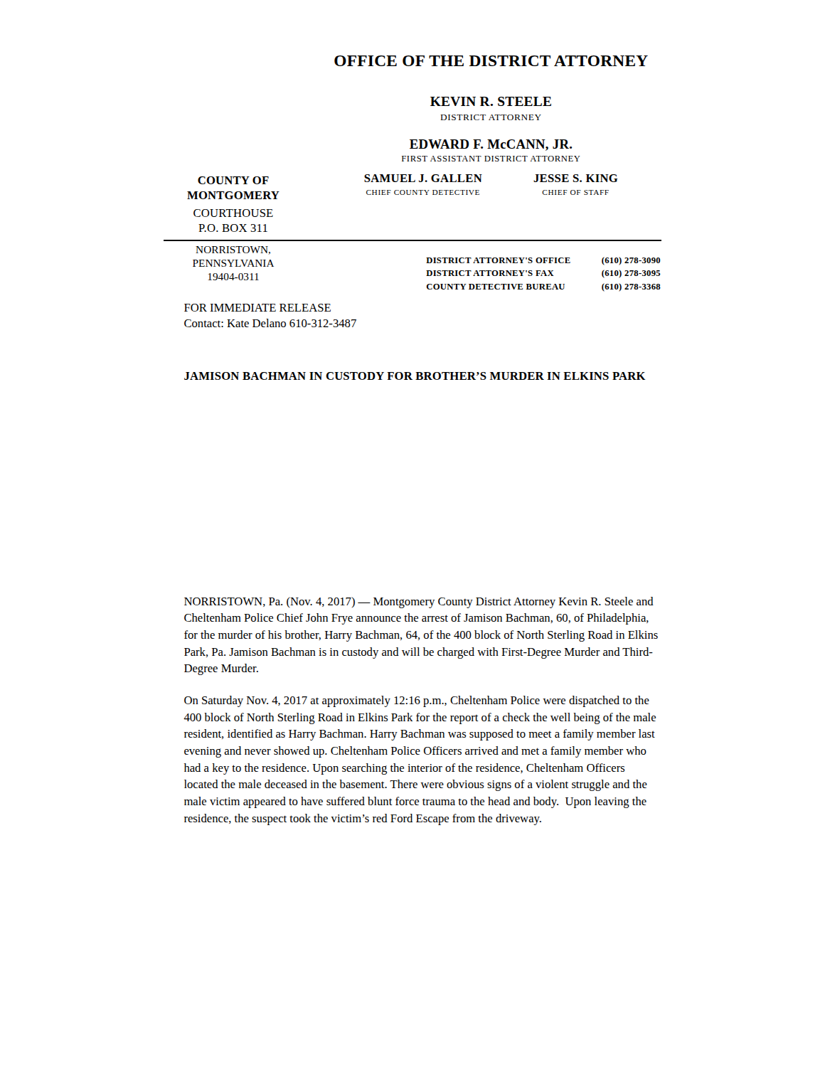OFFICE OF THE DISTRICT ATTORNEY
KEVIN R. STEELE
DISTRICT ATTORNEY
EDWARD F. McCANN, JR.
FIRST ASSISTANT DISTRICT ATTORNEY
COUNTY OF MONTGOMERY
SAMUEL J. GALLEN
CHIEF COUNTY DETECTIVE
JESSE S. KING
CHIEF OF STAFF
COURTHOUSE
P.O. BOX 311
NORRISTOWN, PENNSYLVANIA
19404-0311
| DISTRICT ATTORNEY'S OFFICE | (610) 278-3090 |
| DISTRICT ATTORNEY'S FAX | (610) 278-3095 |
| COUNTY DETECTIVE BUREAU | (610) 278-3368 |
FOR IMMEDIATE RELEASE
Contact: Kate Delano 610-312-3487
JAMISON BACHMAN IN CUSTODY FOR BROTHER’S MURDER IN ELKINS PARK
NORRISTOWN, Pa. (Nov. 4, 2017) — Montgomery County District Attorney Kevin R. Steele and Cheltenham Police Chief John Frye announce the arrest of Jamison Bachman, 60, of Philadelphia, for the murder of his brother, Harry Bachman, 64, of the 400 block of North Sterling Road in Elkins Park, Pa. Jamison Bachman is in custody and will be charged with First-Degree Murder and Third-Degree Murder.
On Saturday Nov. 4, 2017 at approximately 12:16 p.m., Cheltenham Police were dispatched to the 400 block of North Sterling Road in Elkins Park for the report of a check the well being of the male resident, identified as Harry Bachman. Harry Bachman was supposed to meet a family member last evening and never showed up. Cheltenham Police Officers arrived and met a family member who had a key to the residence. Upon searching the interior of the residence, Cheltenham Officers located the male deceased in the basement. There were obvious signs of a violent struggle and the male victim appeared to have suffered blunt force trauma to the head and body. Upon leaving the residence, the suspect took the victim’s red Ford Escape from the driveway.